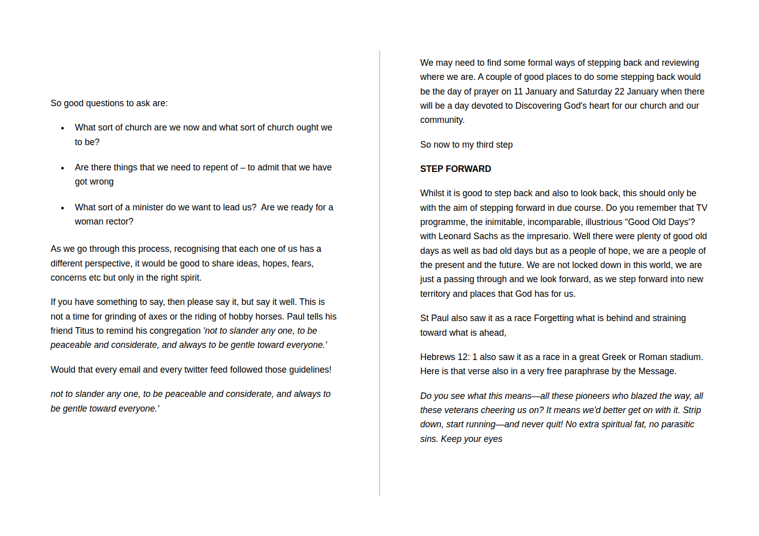So good questions to ask are:
What sort of church are we now and what sort of church ought we to be?
Are there things that we need to repent of – to admit that we have got wrong
What sort of a minister do we want to lead us? Are we ready for a woman rector?
As we go through this process, recognising that each one of us has a different perspective, it would be good to share ideas, hopes, fears, concerns etc but only in the right spirit.
If you have something to say, then please say it, but say it well. This is not a time for grinding of axes or the riding of hobby horses. Paul tells his friend Titus to remind his congregation 'not to slander any one, to be peaceable and considerate, and always to be gentle toward everyone.'
Would that every email and every twitter feed followed those guidelines!
not to slander any one, to be peaceable and considerate, and always to be gentle toward everyone.'
We may need to find some formal ways of stepping back and reviewing where we are. A couple of good places to do some stepping back would be the day of prayer on 11 January and Saturday 22 January when there will be a day devoted to Discovering God's heart for our church and our community.
So now to my third step
STEP FORWARD
Whilst it is good to step back and also to look back, this should only be with the aim of stepping forward in due course. Do you remember that TV programme, the inimitable, incomparable, illustrious “Good Old Days'? with Leonard Sachs as the impresario. Well there were plenty of good old days as well as bad old days but as a people of hope, we are a people of the present and the future. We are not locked down in this world, we are just a passing through and we look forward, as we step forward into new territory and places that God has for us.
St Paul also saw it as a race Forgetting what is behind and straining toward what is ahead,
Hebrews 12: 1 also saw it as a race in a great Greek or Roman stadium. Here is that verse also in a very free paraphrase by the Message.
Do you see what this means—all these pioneers who blazed the way, all these veterans cheering us on? It means we'd better get on with it. Strip down, start running—and never quit! No extra spiritual fat, no parasitic sins. Keep your eyes